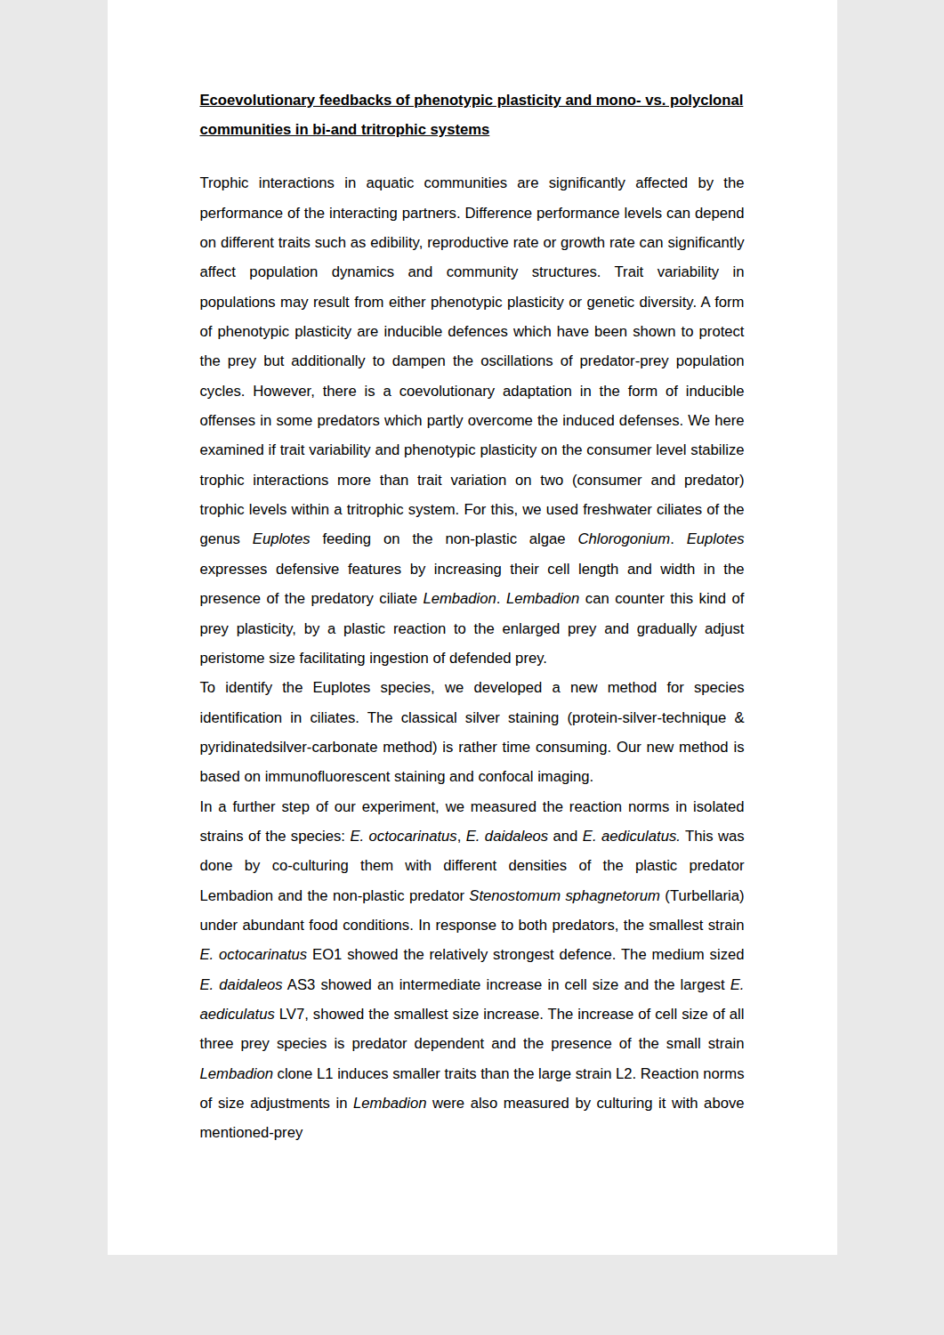Ecoevolutionary feedbacks of phenotypic plasticity and mono- vs. polyclonal communities in bi-and tritrophic systems
Trophic interactions in aquatic communities are significantly affected by the performance of the interacting partners. Difference performance levels can depend on different traits such as edibility, reproductive rate or growth rate can significantly affect population dynamics and community structures. Trait variability in populations may result from either phenotypic plasticity or genetic diversity. A form of phenotypic plasticity are inducible defences which have been shown to protect the prey but additionally to dampen the oscillations of predator-prey population cycles. However, there is a coevolutionary adaptation in the form of inducible offenses in some predators which partly overcome the induced defenses. We here examined if trait variability and phenotypic plasticity on the consumer level stabilize trophic interactions more than trait variation on two (consumer and predator) trophic levels within a tritrophic system. For this, we used freshwater ciliates of the genus Euplotes feeding on the non-plastic algae Chlorogonium. Euplotes expresses defensive features by increasing their cell length and width in the presence of the predatory ciliate Lembadion. Lembadion can counter this kind of prey plasticity, by a plastic reaction to the enlarged prey and gradually adjust peristome size facilitating ingestion of defended prey.
To identify the Euplotes species, we developed a new method for species identification in ciliates. The classical silver staining (protein-silver-technique & pyridinatedsilver-carbonate method) is rather time consuming. Our new method is based on immunofluorescent staining and confocal imaging.
In a further step of our experiment, we measured the reaction norms in isolated strains of the species: E. octocarinatus, E. daidaleos and E. aediculatus. This was done by co-culturing them with different densities of the plastic predator Lembadion and the non-plastic predator Stenostomum sphagnetorum (Turbellaria) under abundant food conditions. In response to both predators, the smallest strain E. octocarinatus EO1 showed the relatively strongest defence. The medium sized E. daidaleos AS3 showed an intermediate increase in cell size and the largest E. aediculatus LV7, showed the smallest size increase. The increase of cell size of all three prey species is predator dependent and the presence of the small strain Lembadion clone L1 induces smaller traits than the large strain L2. Reaction norms of size adjustments in Lembadion were also measured by culturing it with above mentioned-prey